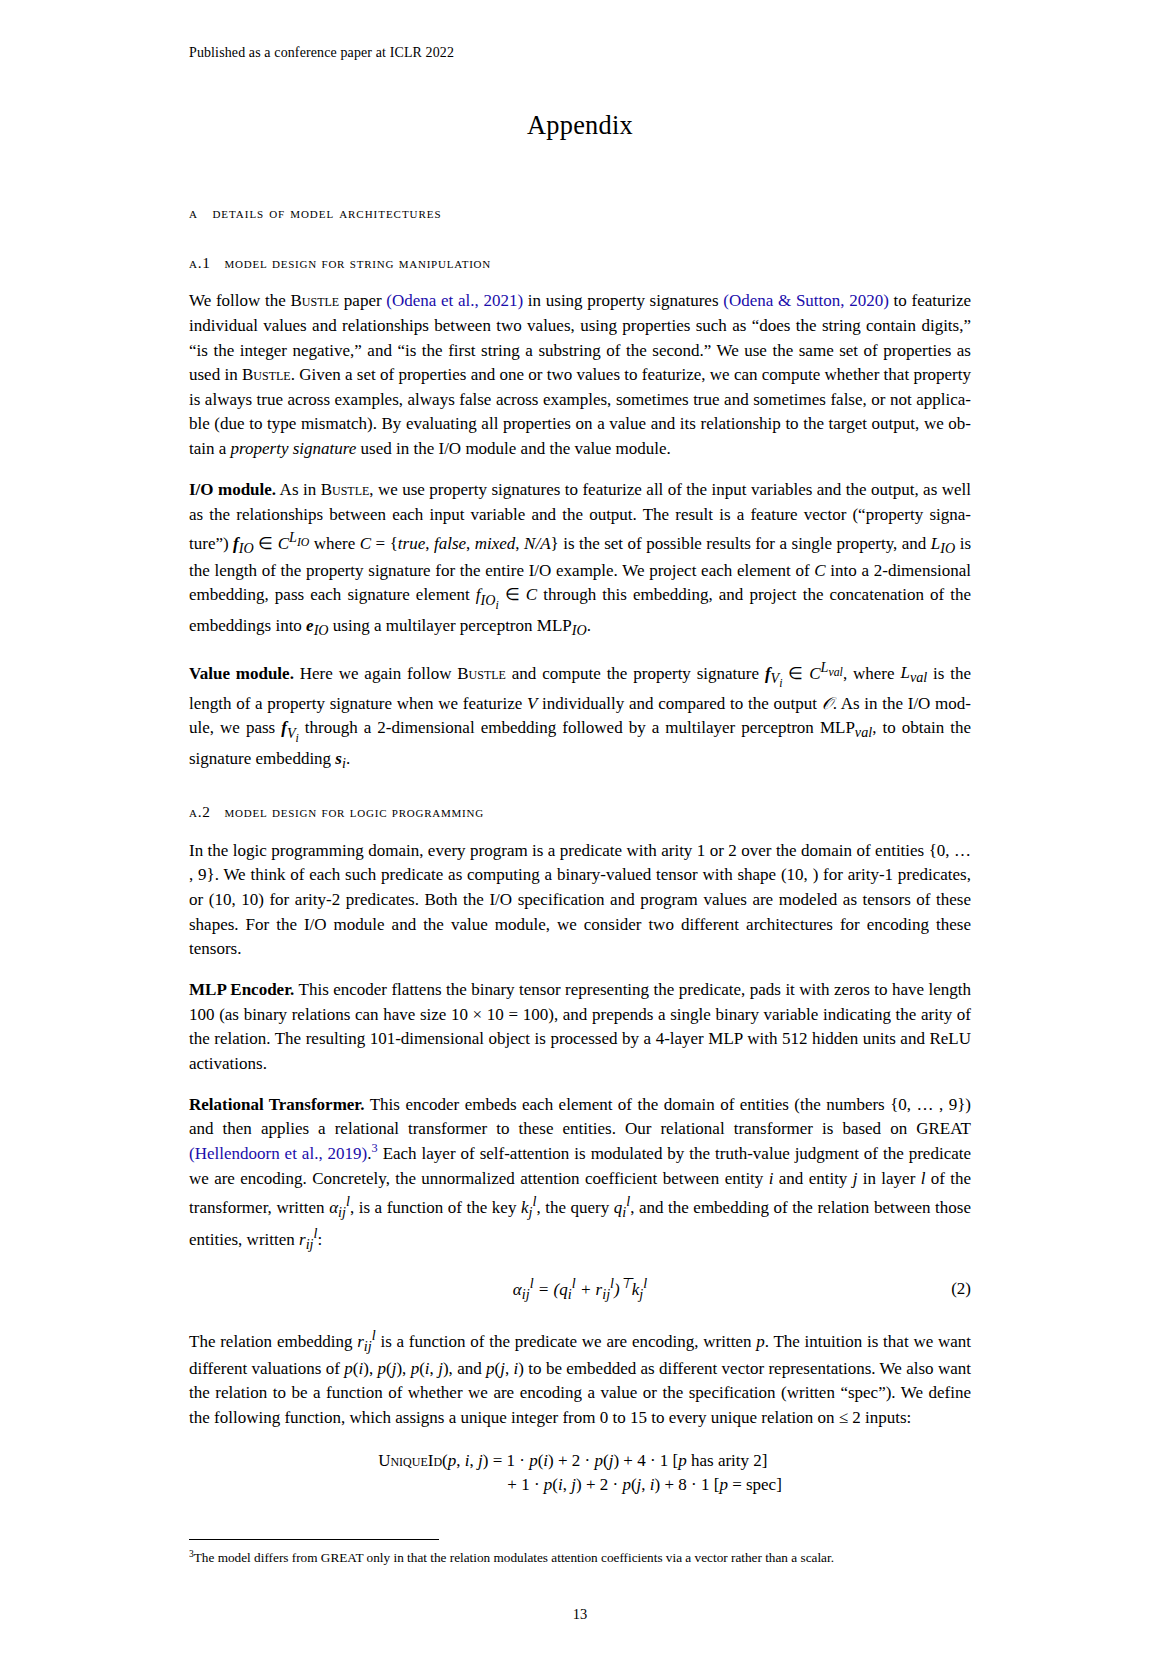Published as a conference paper at ICLR 2022
Appendix
ADetails of Model Architectures
A.1 Model Design for String Manipulation
We follow the Bustle paper (Odena et al., 2021) in using property signatures (Odena & Sutton, 2020) to featurize individual values and relationships between two values, using properties such as “does the string contain digits,” “is the integer negative,” and “is the first string a substring of the second.” We use the same set of properties as used in Bustle. Given a set of properties and one or two values to featurize, we can compute whether that property is always true across examples, always false across examples, sometimes true and sometimes false, or not applicable (due to type mismatch). By evaluating all properties on a value and its relationship to the target output, we obtain a property signature used in the I/O module and the value module.
I/O module. As in Bustle, we use property signatures to featurize all of the input variables and the output, as well as the relationships between each input variable and the output. The result is a feature vector (“property signature”) fIO ∈ CLIO where C = {true, false, mixed, N/A} is the set of possible results for a single property, and LIO is the length of the property signature for the entire I/O example. We project each element of C into a 2-dimensional embedding, pass each signature element fIOi ∈ C through this embedding, and project the concatenation of the embeddings into eIO using a multilayer perceptron MLPIO.
Value module. Here we again follow Bustle and compute the property signature fVi ∈ CLval, where Lval is the length of a property signature when we featurize V individually and compared to the output 𝒪. As in the I/O module, we pass fVi through a 2-dimensional embedding followed by a multilayer perceptron MLPval, to obtain the signature embedding si.
A.2 Model Design for Logic Programming
In the logic programming domain, every program is a predicate with arity 1 or 2 over the domain of entities {0, … , 9}. We think of each such predicate as computing a binary-valued tensor with shape (10, ) for arity-1 predicates, or (10, 10) for arity-2 predicates. Both the I/O specification and program values are modeled as tensors of these shapes. For the I/O module and the value module, we consider two different architectures for encoding these tensors.
MLP Encoder. This encoder flattens the binary tensor representing the predicate, pads it with zeros to have length 100 (as binary relations can have size 10 × 10 = 100), and prepends a single binary variable indicating the arity of the relation. The resulting 101-dimensional object is processed by a 4-layer MLP with 512 hidden units and ReLU activations.
Relational Transformer. This encoder embeds each element of the domain of entities (the numbers {0, … , 9}) and then applies a relational transformer to these entities. Our relational transformer is based on GREAT (Hellendoorn et al., 2019).3 Each layer of self-attention is modulated by the truth-value judgment of the predicate we are encoding. Concretely, the unnormalized attention coefficient between entity i and entity j in layer l of the transformer, written αijl, is a function of the key kjl, the query qil, and the embedding of the relation between those entities, written rijl:
αijl = (qil + rijl)⊤kjl (2)
The relation embedding rijl is a function of the predicate we are encoding, written p. The intuition is that we want different valuations of p(i), p(j), p(i, j), and p(j, i) to be embedded as different vector representations. We also want the relation to be a function of whether we are encoding a value or the specification (written “spec”). We define the following function, which assigns a unique integer from 0 to 15 to every unique relation on ≤ 2 inputs:
UniqueId(p, i, j) = 1 · p(i) + 2 · p(j) + 4 · 1 [p has arity 2]
+ 1 · p(i, j) + 2 · p(j, i) + 8 · 1 [p = spec]
3The model differs from GREAT only in that the relation modulates attention coefficients via a vector rather than a scalar.
13